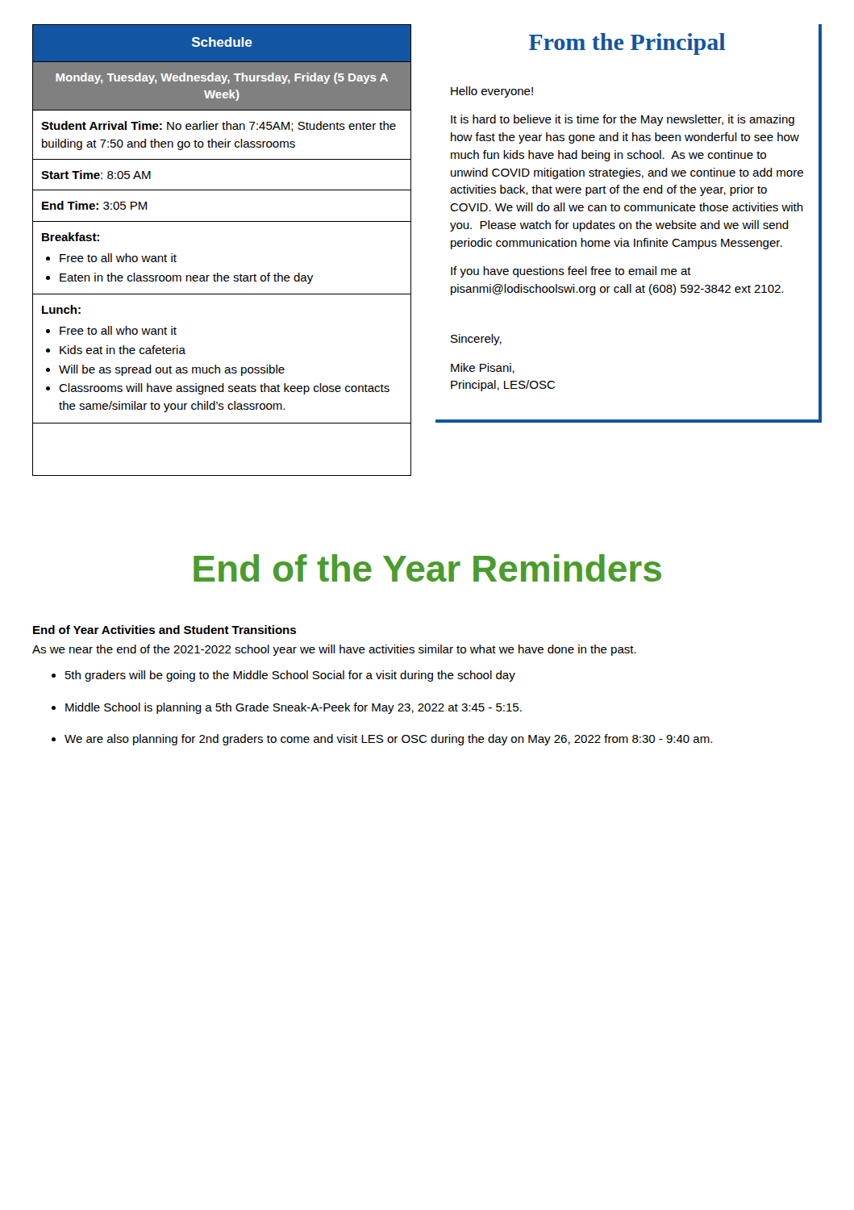| Schedule |
| --- |
| Monday, Tuesday, Wednesday, Thursday, Friday (5 Days A Week) |
| Student Arrival Time: No earlier than 7:45AM; Students enter the building at 7:50 and then go to their classrooms |
| Start Time : 8:05 AM |
| End Time: 3:05 PM |
| Breakfast: Free to all who want it Eaten in the classroom near the start of the day |
| Lunch: Free to all who want it Kids eat in the cafeteria Will be as spread out as much as possible Classrooms will have assigned seats that keep close contacts the same/similar to your child’s classroom. |
From the Principal
Hello everyone!
It is hard to believe it is time for the May newsletter, it is amazing how fast the year has gone and it has been wonderful to see how much fun kids have had being in school. As we continue to unwind COVID mitigation strategies, and we continue to add more activities back, that were part of the end of the year, prior to COVID. We will do all we can to communicate those activities with you. Please watch for updates on the website and we will send periodic communication home via Infinite Campus Messenger.
If you have questions feel free to email me at pisanmi@lodischoolswi.org or call at (608) 592-3842 ext 2102.
Sincerely,
Mike Pisani,
Principal, LES/OSC
End of the Year Reminders
End of Year Activities and Student Transitions
As we near the end of the 2021-2022 school year we will have activities similar to what we have done in the past.
5th graders will be going to the Middle School Social for a visit during the school day
Middle School is planning a 5th Grade Sneak-A-Peek for May 23, 2022 at 3:45 - 5:15.
We are also planning for 2nd graders to come and visit LES or OSC during the day on May 26, 2022 from 8:30 - 9:40 am.